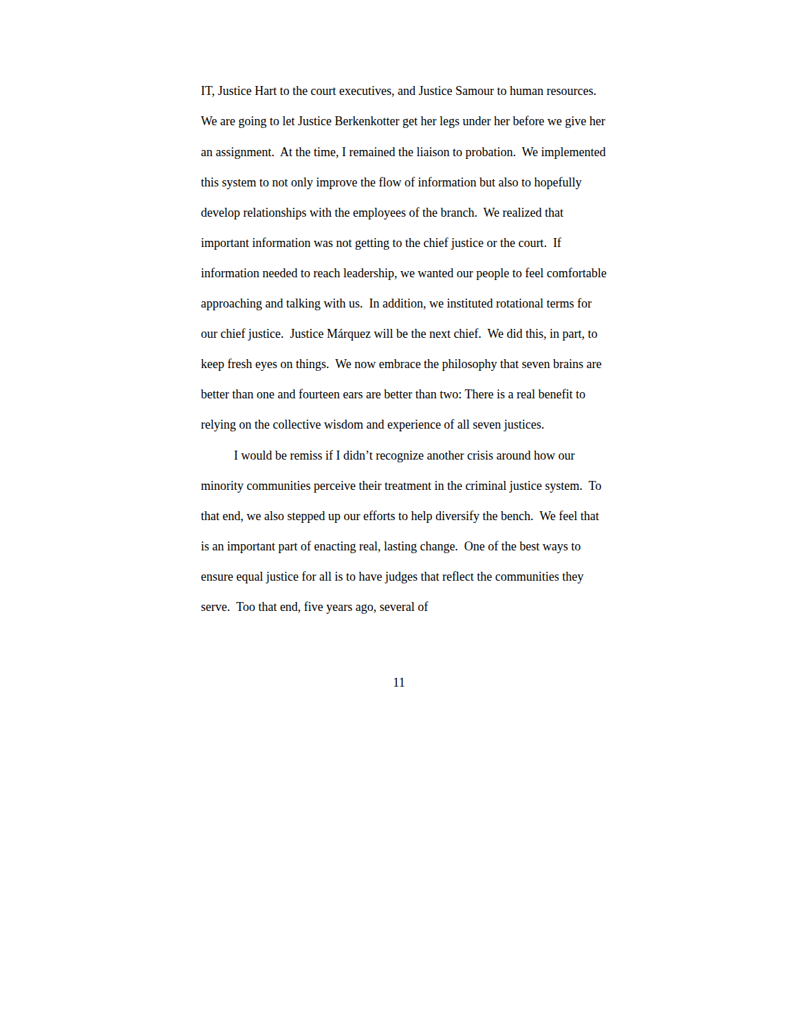IT, Justice Hart to the court executives, and Justice Samour to human resources. We are going to let Justice Berkenkotter get her legs under her before we give her an assignment. At the time, I remained the liaison to probation. We implemented this system to not only improve the flow of information but also to hopefully develop relationships with the employees of the branch. We realized that important information was not getting to the chief justice or the court. If information needed to reach leadership, we wanted our people to feel comfortable approaching and talking with us. In addition, we instituted rotational terms for our chief justice. Justice Márquez will be the next chief. We did this, in part, to keep fresh eyes on things. We now embrace the philosophy that seven brains are better than one and fourteen ears are better than two: There is a real benefit to relying on the collective wisdom and experience of all seven justices.
I would be remiss if I didn’t recognize another crisis around how our minority communities perceive their treatment in the criminal justice system. To that end, we also stepped up our efforts to help diversify the bench. We feel that is an important part of enacting real, lasting change. One of the best ways to ensure equal justice for all is to have judges that reflect the communities they serve. Too that end, five years ago, several of
11